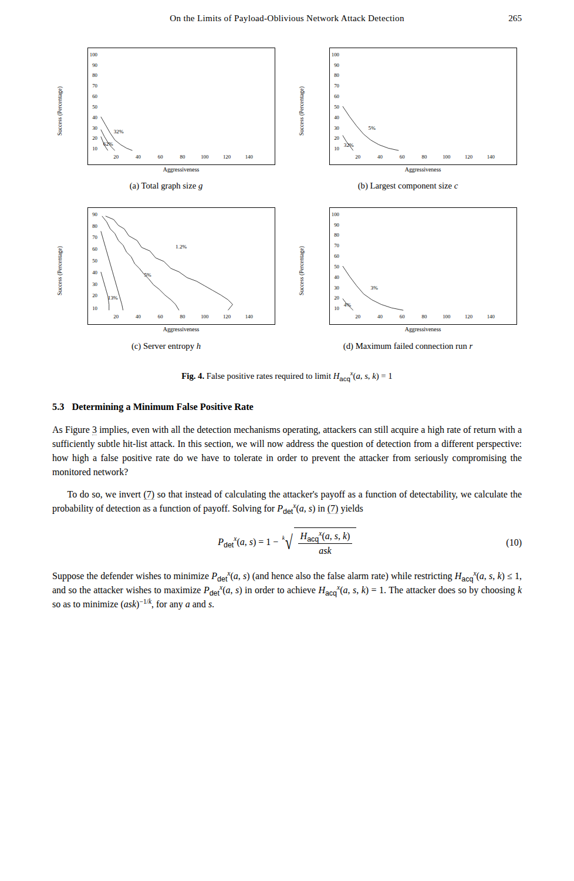On the Limits of Payload-Oblivious Network Attack Detection 265
Success (Percentage)
100 90 80 70 60 50 40 30 20 10 20 40 60 80 100 120 140 32% 62%
Aggressiveness
(a) Total graph size g
Success (Percentage)
100 90 80 70 60 50 40 30 20 10 20 40 60 80 100 120 140 5% 32%
Aggressiveness
(b) Largest component size c
Success (Percentage)
90 80 70 60 50 40 30 20 10 20 40 60 80 100 120 140 1.2% 5% 13%
Aggressiveness
(c) Server entropy h
Success (Percentage)
100 90 80 70 60 50 40 30 20 10 20 40 60 80 100 120 140 3% 4%
Aggressiveness
(d) Maximum failed connection run r
Fig. 4. False positive rates required to limit Hacqx(a, s, k) = 1
5.3 Determining a Minimum False Positive Rate
As Figure 3 implies, even with all the detection mechanisms operating, attackers can still acquire a high rate of return with a sufficiently subtle hit-list attack. In this section, we will now address the question of detection from a different perspective: how high a false positive rate do we have to tolerate in order to prevent the attacker from seriously compromising the monitored network?
To do so, we invert (7) so that instead of calculating the attacker's payoff as a function of detectability, we calculate the probability of detection as a function of payoff. Solving for Pdetx(a, s) in (7) yields
Pdetx(a, s) = 1 − k√ Hacqx(a, s, k) ask
(10)
Suppose the defender wishes to minimize Pdetx(a, s) (and hence also the false alarm rate) while restricting Hacqx(a, s, k) ≤ 1, and so the attacker wishes to maximize Pdetx(a, s) in order to achieve Hacqx(a, s, k) = 1. The attacker does so by choosing k so as to minimize (ask)−1/k, for any a and s.